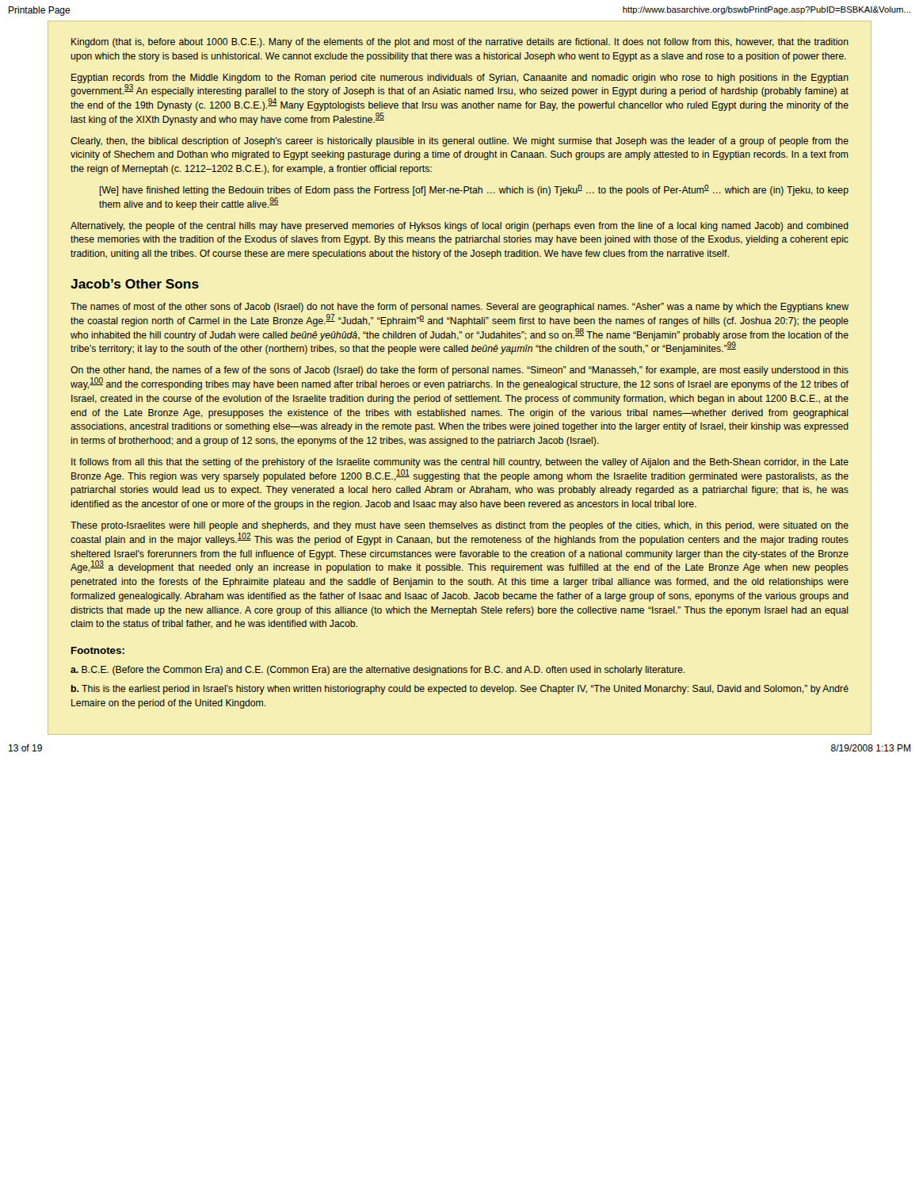Printable Page http://www.basarchive.org/bswbPrintPage.asp?PubID=BSBKAI&Volum...
Kingdom (that is, before about 1000 B.C.E.). Many of the elements of the plot and most of the narrative details are fictional. It does not follow from this, however, that the tradition upon which the story is based is unhistorical. We cannot exclude the possibility that there was a historical Joseph who went to Egypt as a slave and rose to a position of power there.
Egyptian records from the Middle Kingdom to the Roman period cite numerous individuals of Syrian, Canaanite and nomadic origin who rose to high positions in the Egyptian government.93 An especially interesting parallel to the story of Joseph is that of an Asiatic named Irsu, who seized power in Egypt during a period of hardship (probably famine) at the end of the 19th Dynasty (c. 1200 B.C.E.).94 Many Egyptologists believe that Irsu was another name for Bay, the powerful chancellor who ruled Egypt during the minority of the last king of the XIXth Dynasty and who may have come from Palestine.95
Clearly, then, the biblical description of Joseph's career is historically plausible in its general outline. We might surmise that Joseph was the leader of a group of people from the vicinity of Shechem and Dothan who migrated to Egypt seeking pasturage during a time of drought in Canaan. Such groups are amply attested to in Egyptian records. In a text from the reign of Merneptah (c. 1212–1202 B.C.E.), for example, a frontier official reports:
[We] have finished letting the Bedouin tribes of Edom pass the Fortress [of] Mer-ne-Ptah … which is (in) Tjekun … to the pools of Per-Atumo … which are (in) Tjeku, to keep them alive and to keep their cattle alive.96
Alternatively, the people of the central hills may have preserved memories of Hyksos kings of local origin (perhaps even from the line of a local king named Jacob) and combined these memories with the tradition of the Exodus of slaves from Egypt. By this means the patriarchal stories may have been joined with those of the Exodus, yielding a coherent epic tradition, uniting all the tribes. Of course these are mere speculations about the history of the Joseph tradition. We have few clues from the narrative itself.
Jacob’s Other Sons
The names of most of the other sons of Jacob (Israel) do not have the form of personal names. Several are geographical names. “Asher” was a name by which the Egyptians knew the coastal region north of Carmel in the Late Bronze Age.97 “Judah,” “Ephraim”p and “Naphtali” seem first to have been the names of ranges of hills (cf. Joshua 20:7); the people who inhabited the hill country of Judah were called beûnê yeûhûdâ, “the children of Judah,” or “Judahites”; and so on.98 The name “Benjamin” probably arose from the location of the tribe’s territory; it lay to the south of the other (northern) tribes, so that the people were called beûnê yaµmîn “the children of the south,” or “Benjaminites.”99
On the other hand, the names of a few of the sons of Jacob (Israel) do take the form of personal names. “Simeon” and “Manasseh,” for example, are most easily understood in this way,100 and the corresponding tribes may have been named after tribal heroes or even patriarchs. In the genealogical structure, the 12 sons of Israel are eponyms of the 12 tribes of Israel, created in the course of the evolution of the Israelite tradition during the period of settlement. The process of community formation, which began in about 1200 B.C.E., at the end of the Late Bronze Age, presupposes the existence of the tribes with established names. The origin of the various tribal names—whether derived from geographical associations, ancestral traditions or something else—was already in the remote past. When the tribes were joined together into the larger entity of Israel, their kinship was expressed in terms of brotherhood; and a group of 12 sons, the eponyms of the 12 tribes, was assigned to the patriarch Jacob (Israel).
It follows from all this that the setting of the prehistory of the Israelite community was the central hill country, between the valley of Aijalon and the Beth-Shean corridor, in the Late Bronze Age. This region was very sparsely populated before 1200 B.C.E.,101 suggesting that the people among whom the Israelite tradition germinated were pastoralists, as the patriarchal stories would lead us to expect. They venerated a local hero called Abram or Abraham, who was probably already regarded as a patriarchal figure; that is, he was identified as the ancestor of one or more of the groups in the region. Jacob and Isaac may also have been revered as ancestors in local tribal lore.
These proto-Israelites were hill people and shepherds, and they must have seen themselves as distinct from the peoples of the cities, which, in this period, were situated on the coastal plain and in the major valleys.102 This was the period of Egypt in Canaan, but the remoteness of the highlands from the population centers and the major trading routes sheltered Israel's forerunners from the full influence of Egypt. These circumstances were favorable to the creation of a national community larger than the city-states of the Bronze Age,103 a development that needed only an increase in population to make it possible. This requirement was fulfilled at the end of the Late Bronze Age when new peoples penetrated into the forests of the Ephraimite plateau and the saddle of Benjamin to the south. At this time a larger tribal alliance was formed, and the old relationships were formalized genealogically. Abraham was identified as the father of Isaac and Isaac of Jacob. Jacob became the father of a large group of sons, eponyms of the various groups and districts that made up the new alliance. A core group of this alliance (to which the Merneptah Stele refers) bore the collective name “Israel.” Thus the eponym Israel had an equal claim to the status of tribal father, and he was identified with Jacob.
Footnotes:
a. B.C.E. (Before the Common Era) and C.E. (Common Era) are the alternative designations for B.C. and A.D. often used in scholarly literature.
b. This is the earliest period in Israel’s history when written historiography could be expected to develop. See Chapter IV, “The United Monarchy: Saul, David and Solomon,” by André Lemaire on the period of the United Kingdom.
13 of 19 8/19/2008 1:13 PM